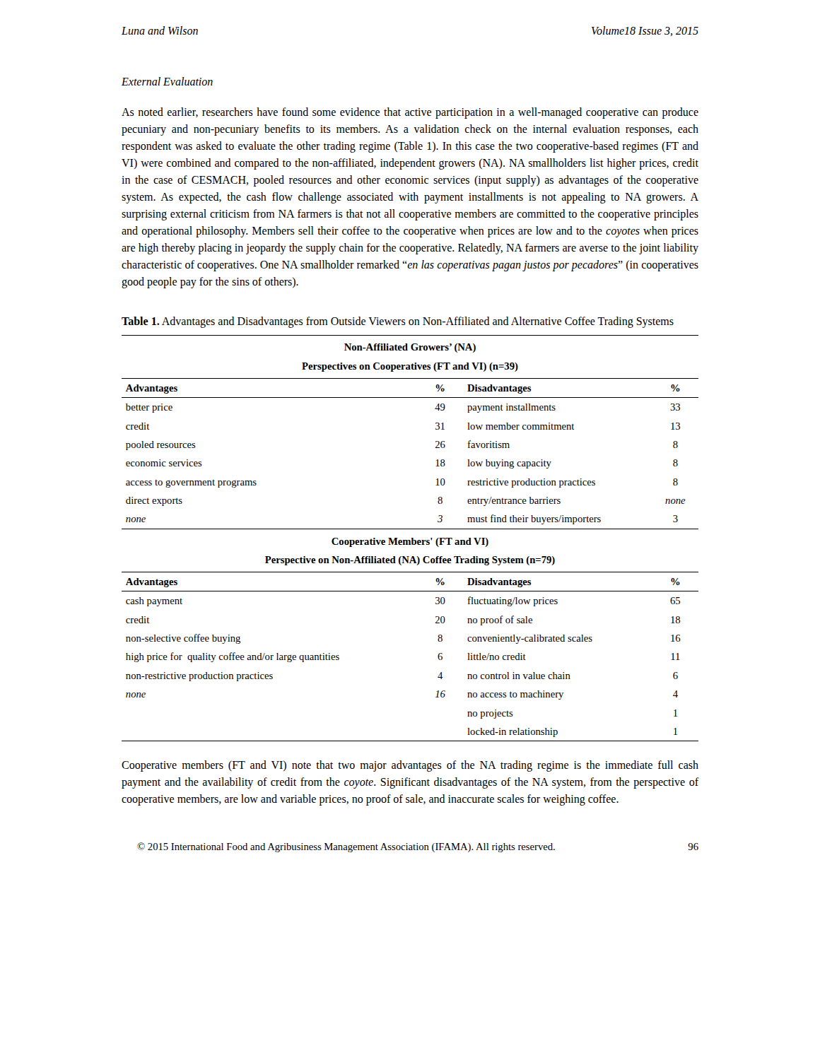Luna and Wilson Volume18 Issue 3, 2015
External Evaluation
As noted earlier, researchers have found some evidence that active participation in a well-managed cooperative can produce pecuniary and non-pecuniary benefits to its members. As a validation check on the internal evaluation responses, each respondent was asked to evaluate the other trading regime (Table 1). In this case the two cooperative-based regimes (FT and VI) were combined and compared to the non-affiliated, independent growers (NA). NA smallholders list higher prices, credit in the case of CESMACH, pooled resources and other economic services (input supply) as advantages of the cooperative system. As expected, the cash flow challenge associated with payment installments is not appealing to NA growers. A surprising external criticism from NA farmers is that not all cooperative members are committed to the cooperative principles and operational philosophy. Members sell their coffee to the cooperative when prices are low and to the coyotes when prices are high thereby placing in jeopardy the supply chain for the cooperative. Relatedly, NA farmers are averse to the joint liability characteristic of cooperatives. One NA smallholder remarked “en las coperativas pagan justos por pecadores” (in cooperatives good people pay for the sins of others).
Table 1. Advantages and Disadvantages from Outside Viewers on Non-Affiliated and Alternative Coffee Trading Systems
| Non-Affiliated Growers’ (NA) |
| Perspectives on Cooperatives (FT and VI) (n=39) |
| Advantages | % | Disadvantages | % |
| better price | 49 | payment installments | 33 |
| credit | 31 | low member commitment | 13 |
| pooled resources | 26 | favoritism | 8 |
| economic services | 18 | low buying capacity | 8 |
| access to government programs | 10 | restrictive production practices | 8 |
| direct exports | 8 | entry/entrance barriers | none |
| none | 3 | must find their buyers/importers | 3 |
| Cooperative Members' (FT and VI) |
| Perspective on Non-Affiliated (NA) Coffee Trading System (n=79) |
| Advantages | % | Disadvantages | % |
| cash payment | 30 | fluctuating/low prices | 65 |
| credit | 20 | no proof of sale | 18 |
| non-selective coffee buying | 8 | conveniently-calibrated scales | 16 |
| high price for quality coffee and/or large quantities | 6 | little/no credit | 11 |
| non-restrictive production practices | 4 | no control in value chain | 6 |
| none | 16 | no access to machinery | 4 |
| | | no projects | 1 |
| | | locked-in relationship | 1 |
Cooperative members (FT and VI) note that two major advantages of the NA trading regime is the immediate full cash payment and the availability of credit from the coyote. Significant disadvantages of the NA system, from the perspective of cooperative members, are low and variable prices, no proof of sale, and inaccurate scales for weighing coffee.
© 2015 International Food and Agribusiness Management Association (IFAMA). All rights reserved. 96